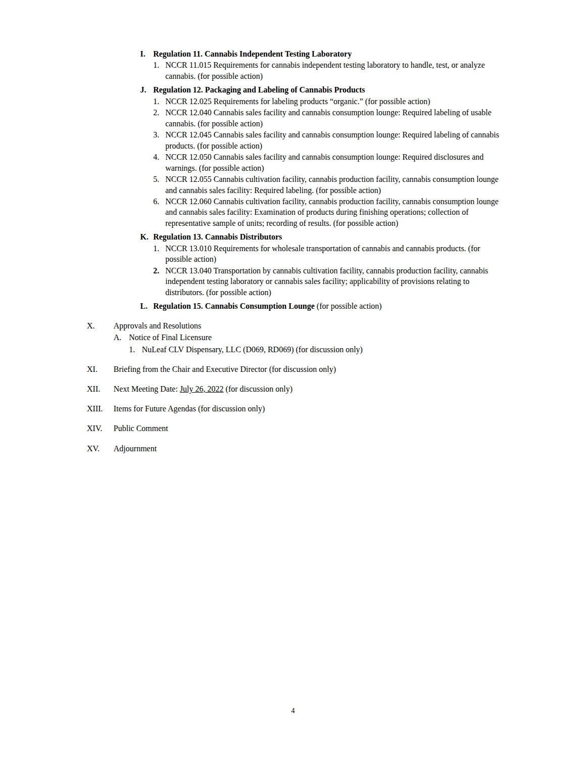I.
Regulation 11. Cannabis Independent Testing Laboratory
1.
NCCR 11.015 Requirements for cannabis independent testing laboratory to handle, test, or analyze cannabis. (for possible action)
J.
Regulation 12. Packaging and Labeling of Cannabis Products
1.
NCCR 12.025 Requirements for labeling products “organic.” (for possible action)
2.
NCCR 12.040 Cannabis sales facility and cannabis consumption lounge: Required labeling of usable cannabis. (for possible action)
3.
NCCR 12.045 Cannabis sales facility and cannabis consumption lounge: Required labeling of cannabis products. (for possible action)
4.
NCCR 12.050 Cannabis sales facility and cannabis consumption lounge: Required disclosures and warnings. (for possible action)
5.
NCCR 12.055 Cannabis cultivation facility, cannabis production facility, cannabis consumption lounge and cannabis sales facility: Required labeling. (for possible action)
6.
NCCR 12.060 Cannabis cultivation facility, cannabis production facility, cannabis consumption lounge and cannabis sales facility: Examination of products during finishing operations; collection of representative sample of units; recording of results. (for possible action)
K.
Regulation 13. Cannabis Distributors
1.
NCCR 13.010 Requirements for wholesale transportation of cannabis and cannabis products. (for possible action)
2.
NCCR 13.040 Transportation by cannabis cultivation facility, cannabis production facility, cannabis independent testing laboratory or cannabis sales facility; applicability of provisions relating to distributors. (for possible action)
L.
Regulation 15. Cannabis Consumption Lounge (for possible action)
X.
Approvals and Resolutions
A.
Notice of Final Licensure
1.
NuLeaf CLV Dispensary, LLC (D069, RD069) (for discussion only)
XI.
Briefing from the Chair and Executive Director (for discussion only)
XII.
Next Meeting Date: July 26, 2022 (for discussion only)
XIII.
Items for Future Agendas (for discussion only)
XIV.
Public Comment
XV.
Adjournment
4